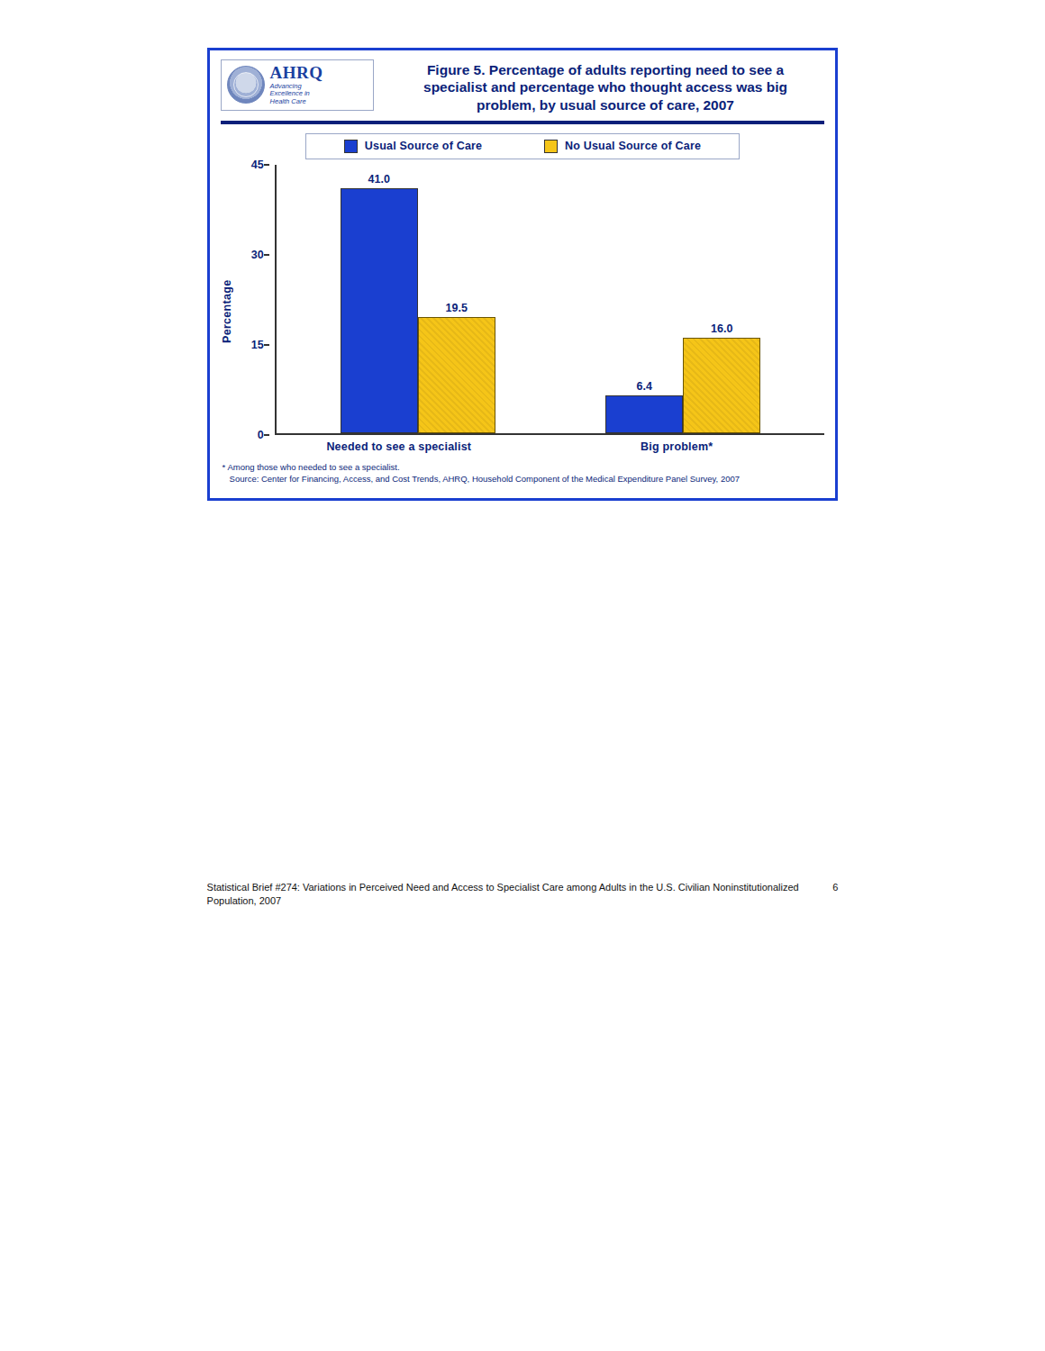AHRQ
Advancing
Excellence in
Health Care
Figure 5. Percentage of adults reporting need to see a
specialist and percentage who thought access was big
problem, by usual source of care, 2007
Usual Source of Care
No Usual Source of Care
Percentage
45
30
15
0
41.0
19.5
6.4
16.0
Needed to see a specialist
Big problem*
* Among those who needed to see a specialist.
Source: Center for Financing, Access, and Cost Trends, AHRQ, Household Component of the Medical Expenditure Panel Survey, 2007
Statistical Brief #274: Variations in Perceived Need and Access to Specialist Care among Adults in the U.S. Civilian Noninstitutionalized Population, 2007
6